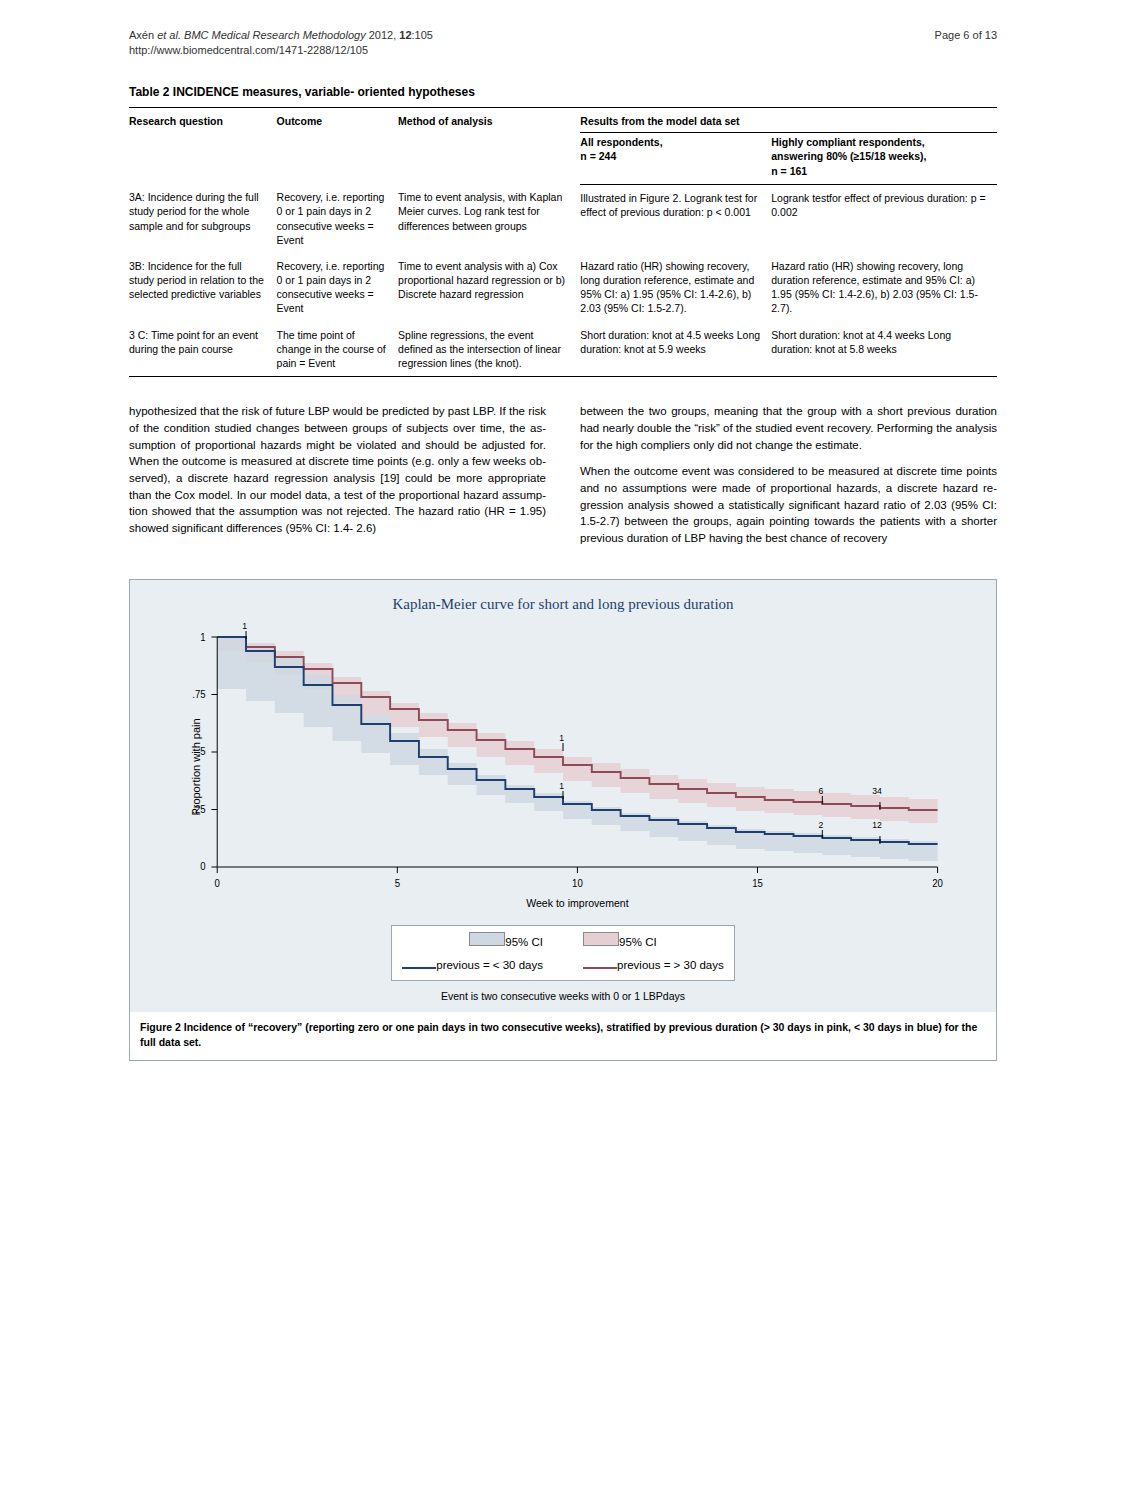Axén et al. BMC Medical Research Methodology 2012, 12:105
http://www.biomedcentral.com/1471-2288/12/105
Page 6 of 13
Table 2 INCIDENCE measures, variable- oriented hypotheses
| Research question | Outcome | Method of analysis | Results from the model data set |
| --- | --- | --- | --- |
| All respondents, n = 244 | Highly compliant respondents, answering 80% (≥15/18 weeks), n = 161 |
| 3A: Incidence during the full study period for the whole sample and for subgroups | Recovery, i.e. reporting 0 or 1 pain days in 2 consecutive weeks = Event | Time to event analysis, with Kaplan Meier curves. Log rank test for differences between groups | Illustrated in Figure 2. Logrank test for effect of previous duration: p < 0.001 | Logrank testfor effect of previous duration: p = 0.002 |
| 3B: Incidence for the full study period in relation to the selected predictive variables | Recovery, i.e. reporting 0 or 1 pain days in 2 consecutive weeks = Event | Time to event analysis with a) Cox proportional hazard regression or b) Discrete hazard regression | Hazard ratio (HR) showing recovery, long duration reference, estimate and 95% CI: a) 1.95 (95% CI: 1.4-2.6), b) 2.03 (95% CI: 1.5-2.7). | Hazard ratio (HR) showing recovery, long duration reference, estimate and 95% CI: a) 1.95 (95% CI: 1.4-2.6), b) 2.03 (95% CI: 1.5-2.7). |
| 3 C: Time point for an event during the pain course | The time point of change in the course of pain = Event | Spline regressions, the event defined as the intersection of linear regression lines (the knot). | Short duration: knot at 4.5 weeks Long duration: knot at 5.9 weeks | Short duration: knot at 4.4 weeks Long duration: knot at 5.8 weeks |
hypothesized that the risk of future LBP would be predicted by past LBP. If the risk of the condition studied changes between groups of subjects over time, the assumption of proportional hazards might be violated and should be adjusted for. When the outcome is measured at discrete time points (e.g. only a few weeks observed), a discrete hazard regression analysis [19] could be more appropriate than the Cox model. In our model data, a test of the proportional hazard assumption showed that the assumption was not rejected. The hazard ratio (HR = 1.95) showed significant differences (95% CI: 1.4- 2.6)
between the two groups, meaning that the group with a short previous duration had nearly double the “risk” of the studied event recovery. Performing the analysis for the high compliers only did not change the estimate.
When the outcome event was considered to be measured at discrete time points and no assumptions were made of proportional hazards, a discrete hazard regression analysis showed a statistically significant hazard ratio of 2.03 (95% CI: 1.5-2.7) between the groups, again pointing towards the patients with a shorter previous duration of LBP having the best chance of recovery
Kaplan-Meier curve for short and long previous duration
Proportion with pain
1 1 6 34 1 2 12 0 .25 .5 .75 1 0 5 10 15 20 Week to improvement
95% CI
95% CI
previous = < 30 days
previous = > 30 days
Event is two consecutive weeks with 0 or 1 LBPdays
Figure 2 Incidence of “recovery” (reporting zero or one pain days in two consecutive weeks), stratified by previous duration (> 30 days in pink, < 30 days in blue) for the full data set.